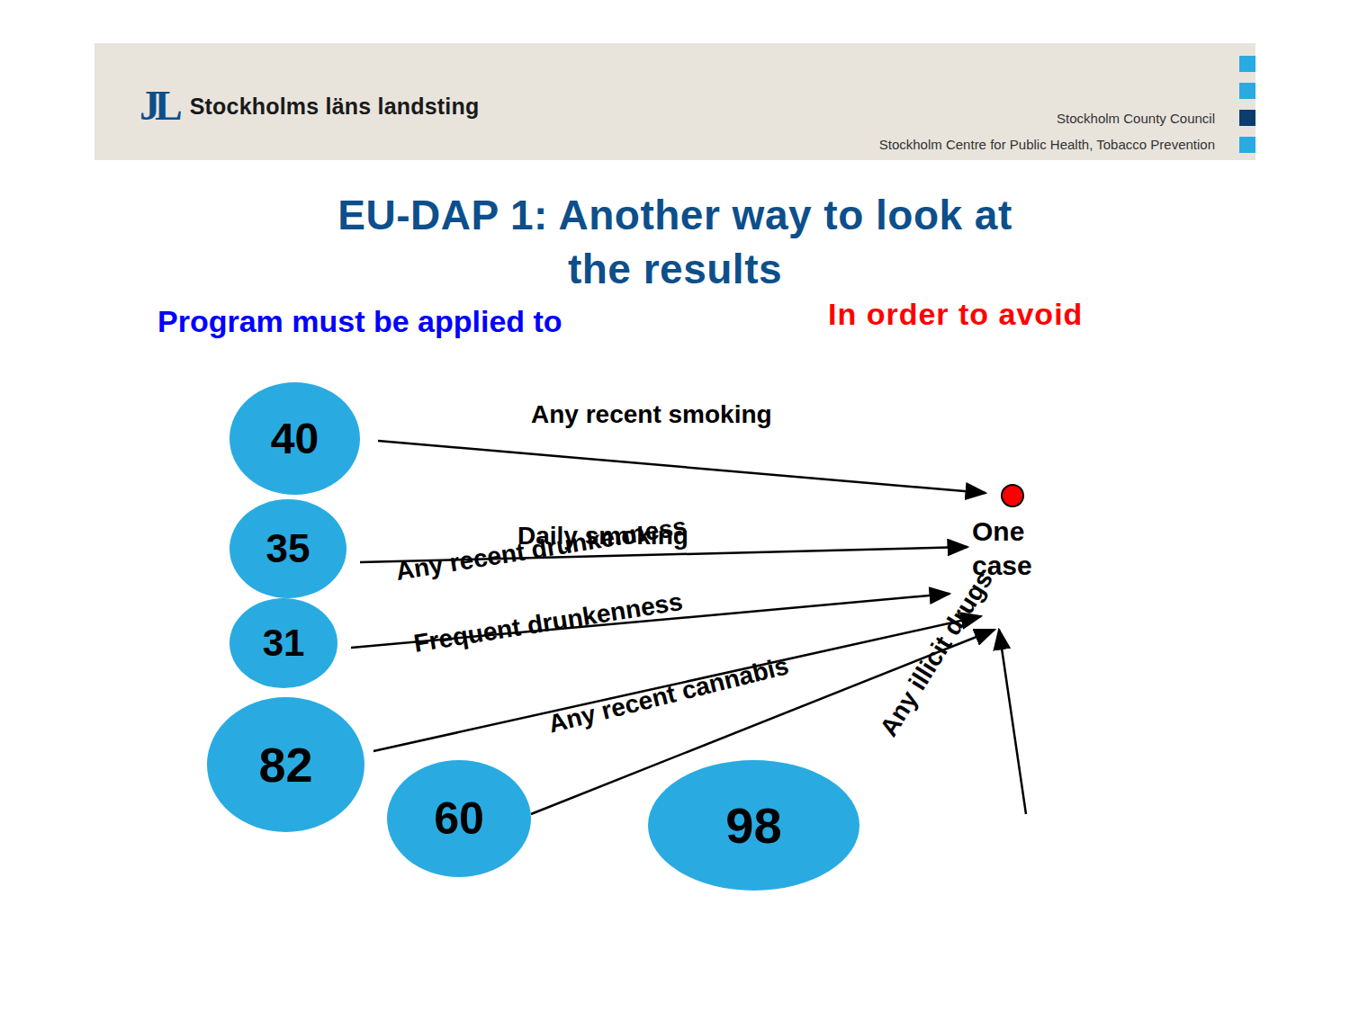JL Stockholms läns landsting
Stockholm County Council
Stockholm Centre for Public Health, Tobacco Prevention
EU-DAP 1: Another way to look atthe results
Program must be applied to
In order to avoid
40
35
31
82
60
98
One
case
Any recent smoking
Daily smoking
Any recent drunkenness
Frequent drunkenness
Any recent cannabis
Any illicit drugs